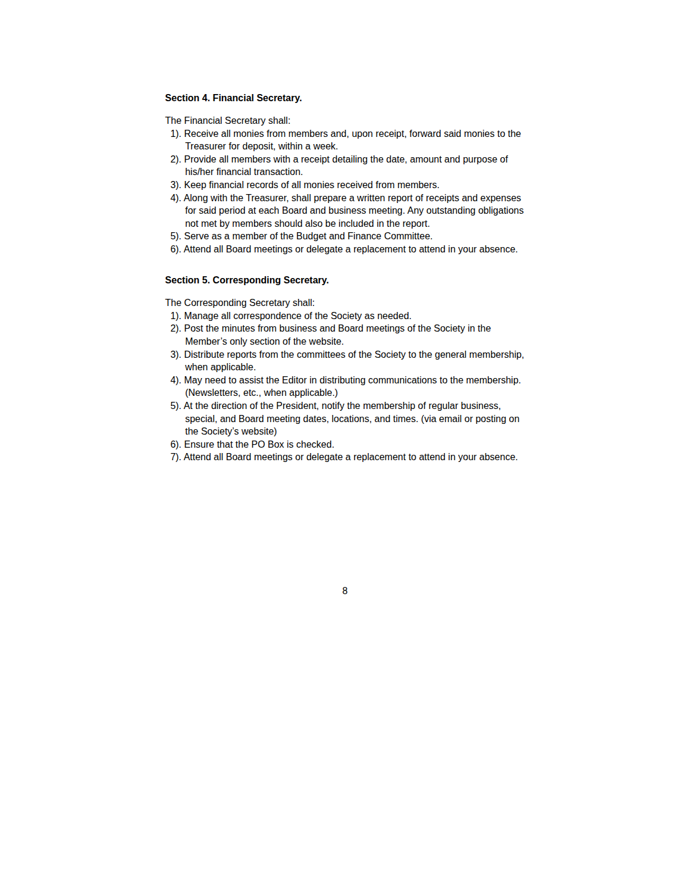Section 4. Financial Secretary.
The Financial Secretary shall:
1). Receive all monies from members and, upon receipt, forward said monies to the Treasurer for deposit, within a week.
2). Provide all members with a receipt detailing the date, amount and purpose of his/her financial transaction.
3). Keep financial records of all monies received from members.
4). Along with the Treasurer, shall prepare a written report of receipts and expenses for said period at each Board and business meeting. Any outstanding obligations not met by members should also be included in the report.
5). Serve as a member of the Budget and Finance Committee.
6). Attend all Board meetings or delegate a replacement to attend in your absence.
Section 5. Corresponding Secretary.
The Corresponding Secretary shall:
1). Manage all correspondence of the Society as needed.
2). Post the minutes from business and Board meetings of the Society in the Member’s only section of the website.
3). Distribute reports from the committees of the Society to the general membership, when applicable.
4). May need to assist the Editor in distributing communications to the membership. (Newsletters, etc., when applicable.)
5). At the direction of the President, notify the membership of regular business, special, and Board meeting dates, locations, and times. (via email or posting on the Society’s website)
6). Ensure that the PO Box is checked.
7). Attend all Board meetings or delegate a replacement to attend in your absence.
8